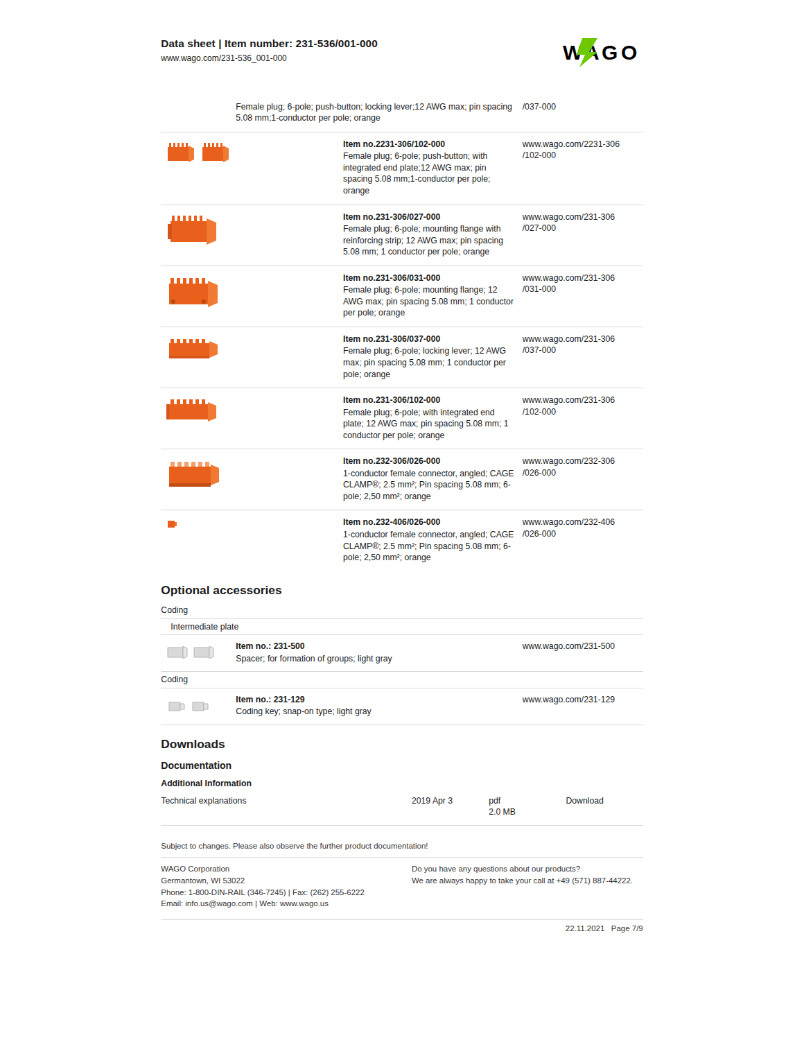Data sheet | Item number: 231-536/001-000
www.wago.com/231-536_001-000
W A G O
| Female plug; 6-pole; push-button; locking lever;12 AWG max; pin spacing 5.08 mm;1-conductor per pole; orange | /037-000 |
| | Item no.2231-306/102-000 Female plug; 6-pole; push-button; with integrated end plate;12 AWG max; pin spacing 5.08 mm;1-conductor per pole; orange | www.wago.com/2231-306 /102-000 |
| | Item no.231-306/027-000 Female plug; 6-pole; mounting flange with reinforcing strip; 12 AWG max; pin spacing 5.08 mm; 1 conductor per pole; orange | www.wago.com/231-306 /027-000 |
| | Item no.231-306/031-000 Female plug; 6-pole; mounting flange; 12 AWG max; pin spacing 5.08 mm; 1 conductor per pole; orange | www.wago.com/231-306 /031-000 |
| | Item no.231-306/037-000 Female plug; 6-pole; locking lever; 12 AWG max; pin spacing 5.08 mm; 1 conductor per pole; orange | www.wago.com/231-306 /037-000 |
| | Item no.231-306/102-000 Female plug; 6-pole; with integrated end plate; 12 AWG max; pin spacing 5.08 mm; 1 conductor per pole; orange | www.wago.com/231-306 /102-000 |
| | Item no.232-306/026-000 1-conductor female connector, angled; CAGE CLAMP®; 2.5 mm²; Pin spacing 5.08 mm; 6-pole; 2,50 mm²; orange | www.wago.com/232-306 /026-000 |
| | Item no.232-406/026-000 1-conductor female connector, angled; CAGE CLAMP®; 2.5 mm²; Pin spacing 5.08 mm; 6-pole; 2,50 mm²; orange | www.wago.com/232-406 /026-000 |
Optional accessories
Coding
Intermediate plate
| | Item no.: 231-500 Spacer; for formation of groups; light gray | www.wago.com/231-500 |
Coding
| | Item no.: 231-129 Coding key; snap-on type; light gray | www.wago.com/231-129 |
Downloads
Documentation
Additional Information
| Technical explanations | 2019 Apr 3 | pdf 2.0 MB | Download |
Subject to changes. Please also observe the further product documentation!
WAGO Corporation
Germantown, WI 53022
Phone: 1-800-DIN-RAIL (346-7245) | Fax: (262) 255-6222
Email: info.us@wago.com | Web: www.wago.us
Do you have any questions about our products?
We are always happy to take your call at +49 (571) 887-44222.
22.11.2021 Page 7/9